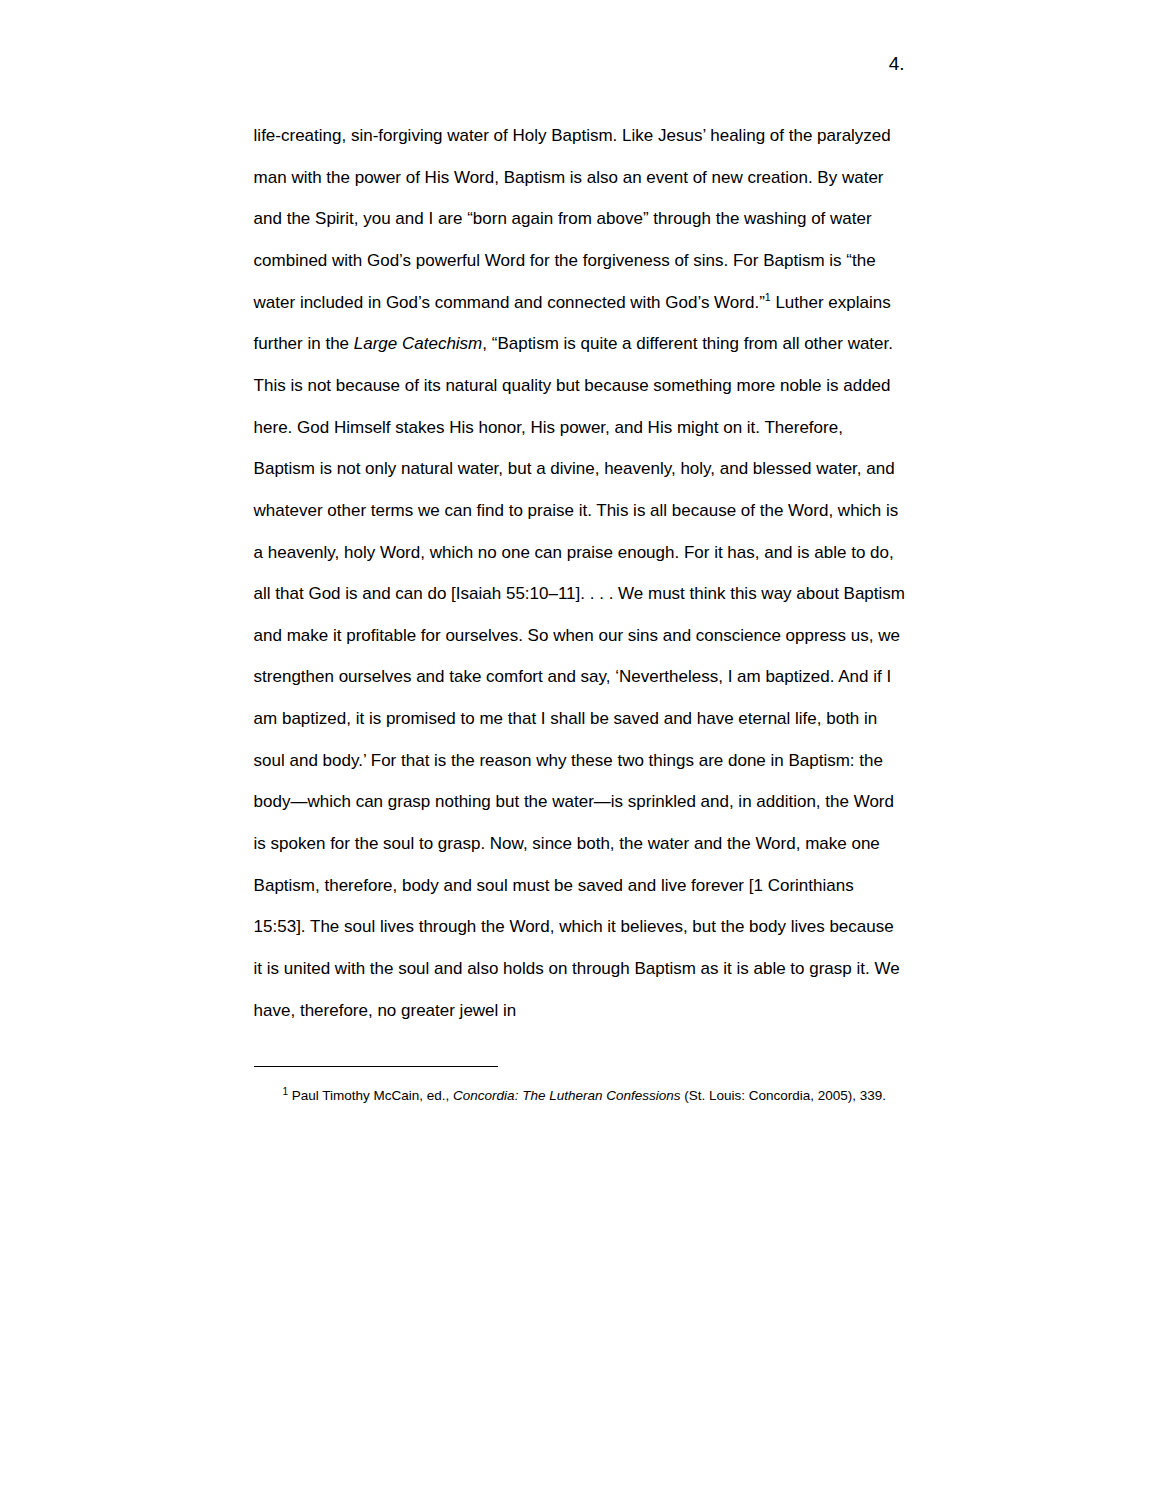4.
life-creating, sin-forgiving water of Holy Baptism. Like Jesus’ healing of the paralyzed man with the power of His Word, Baptism is also an event of new creation. By water and the Spirit, you and I are “born again from above” through the washing of water combined with God’s powerful Word for the forgiveness of sins. For Baptism is “the water included in God’s command and connected with God’s Word.”1 Luther explains further in the Large Catechism, “Baptism is quite a different thing from all other water. This is not because of its natural quality but because something more noble is added here. God Himself stakes His honor, His power, and His might on it. Therefore, Baptism is not only natural water, but a divine, heavenly, holy, and blessed water, and whatever other terms we can find to praise it. This is all because of the Word, which is a heavenly, holy Word, which no one can praise enough. For it has, and is able to do, all that God is and can do [Isaiah 55:10–11]. . . . We must think this way about Baptism and make it profitable for ourselves. So when our sins and conscience oppress us, we strengthen ourselves and take comfort and say, ‘Nevertheless, I am baptized. And if I am baptized, it is promised to me that I shall be saved and have eternal life, both in soul and body.’ For that is the reason why these two things are done in Baptism: the body—which can grasp nothing but the water—is sprinkled and, in addition, the Word is spoken for the soul to grasp. Now, since both, the water and the Word, make one Baptism, therefore, body and soul must be saved and live forever [1 Corinthians 15:53]. The soul lives through the Word, which it believes, but the body lives because it is united with the soul and also holds on through Baptism as it is able to grasp it. We have, therefore, no greater jewel in
1 Paul Timothy McCain, ed., Concordia: The Lutheran Confessions (St. Louis: Concordia, 2005), 339.